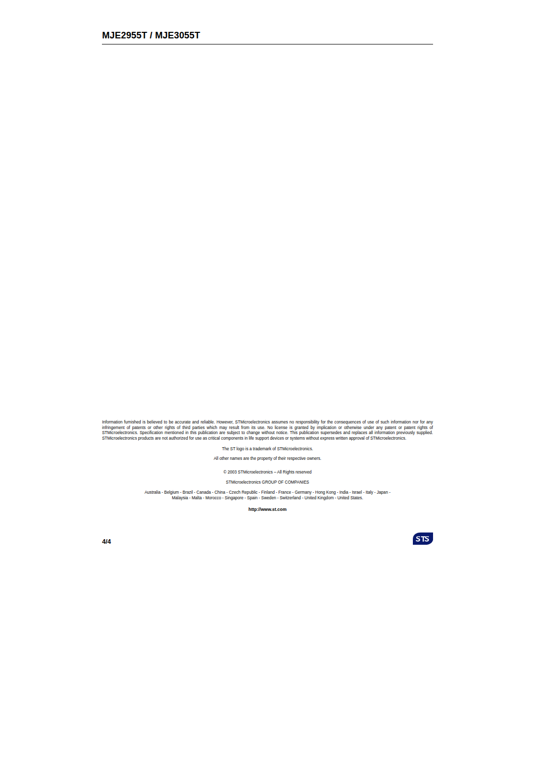MJE2955T / MJE3055T
Information furnished is believed to be accurate and reliable. However, STMicroelectronics assumes no responsibility for the consequences of use of such information nor for any infringement of patents or other rights of third parties which may result from its use. No license is granted by implication or otherwise under any patent or patent rights of STMicroelectronics. Specification mentioned in this publication are subject to change without notice. This publication supersedes and replaces all information previously supplied. STMicroelectronics products are not authorized for use as critical components in life support devices or systems without express written approval of STMicroelectronics.
The ST logo is a trademark of STMicroelectronics.
All other names are the property of their respective owners.
© 2003 STMicroelectronics – All Rights reserved
STMicroelectronics GROUP OF COMPANIES
Australia - Belgium - Brazil - Canada - China - Czech Republic - Finland - France - Germany - Hong Kong - India - Israel - Italy - Japan -
Malaysia - Malta - Morocco - Singapore - Spain - Sweden - Switzerland - United Kingdom - United States.
http://www.st.com
4/4